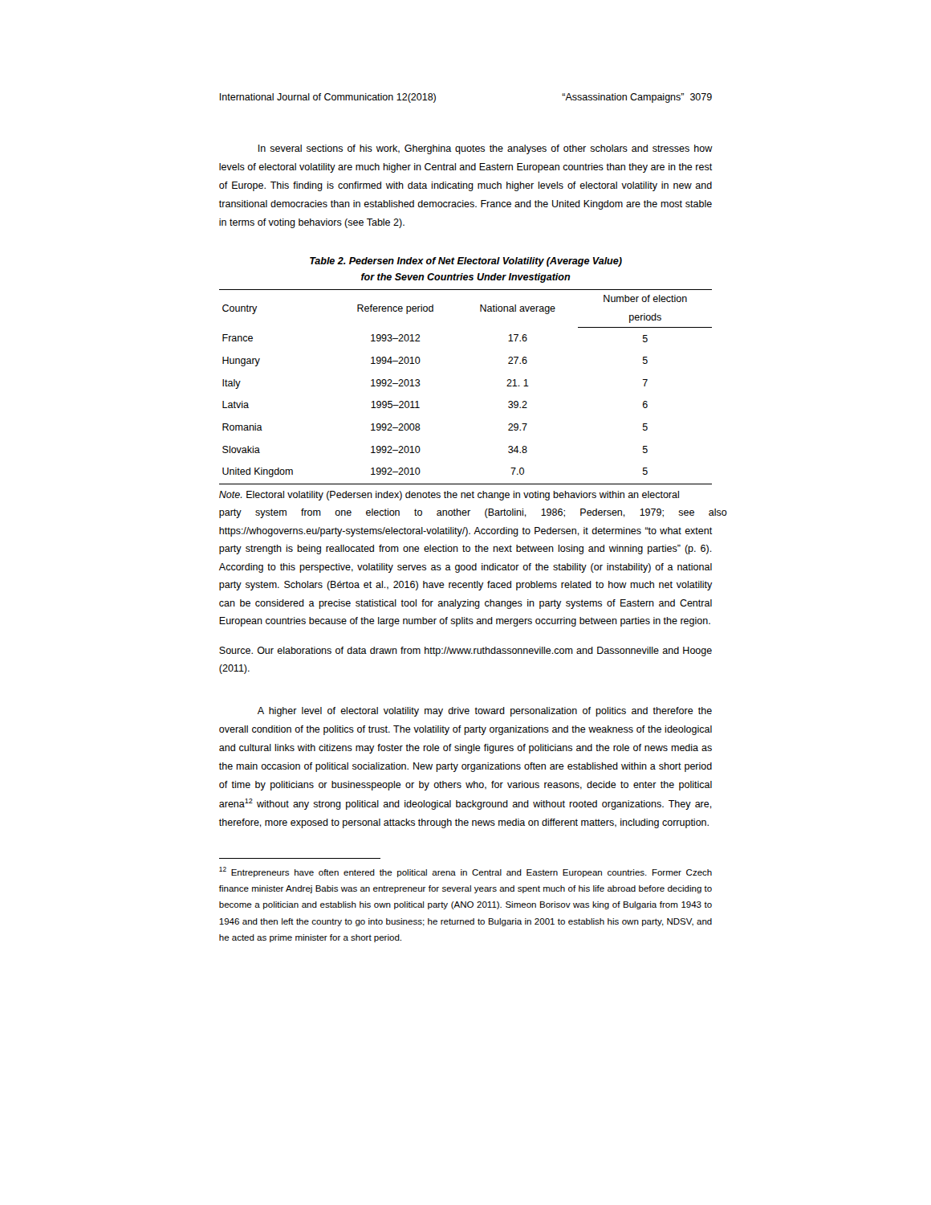International Journal of Communication 12(2018)
“Assassination Campaigns” 3079
In several sections of his work, Gherghina quotes the analyses of other scholars and stresses how levels of electoral volatility are much higher in Central and Eastern European countries than they are in the rest of Europe. This finding is confirmed with data indicating much higher levels of electoral volatility in new and transitional democracies than in established democracies. France and the United Kingdom are the most stable in terms of voting behaviors (see Table 2).
Table 2. Pedersen Index of Net Electoral Volatility (Average Value)
for the Seven Countries Under Investigation
| Country | Reference period | National average | Number of election |
| --- | --- | --- | --- |
| periods |
| France | 1993–2012 | 17.6 | 5 |
| Hungary | 1994–2010 | 27.6 | 5 |
| Italy | 1992–2013 | 21. 1 | 7 |
| Latvia | 1995–2011 | 39.2 | 6 |
| Romania | 1992–2008 | 29.7 | 5 |
| Slovakia | 1992–2010 | 34.8 | 5 |
| United Kingdom | 1992–2010 | 7.0 | 5 |
Note. Electoral volatility (Pedersen index) denotes the net change in voting behaviors within an electoral party system from one election to another (Bartolini, 1986; Pedersen, 1979; see also https://whogoverns.eu/party-systems/electoral-volatility/). According to Pedersen, it determines “to what extent party strength is being reallocated from one election to the next between losing and winning parties” (p. 6). According to this perspective, volatility serves as a good indicator of the stability (or instability) of a national party system. Scholars (Bértoa et al., 2016) have recently faced problems related to how much net volatility can be considered a precise statistical tool for analyzing changes in party systems of Eastern and Central European countries because of the large number of splits and mergers occurring between parties in the region.
Source. Our elaborations of data drawn from http://www.ruthdassonneville.com and Dassonneville and Hooge (2011).
A higher level of electoral volatility may drive toward personalization of politics and therefore the overall condition of the politics of trust. The volatility of party organizations and the weakness of the ideological and cultural links with citizens may foster the role of single figures of politicians and the role of news media as the main occasion of political socialization. New party organizations often are established within a short period of time by politicians or businesspeople or by others who, for various reasons, decide to enter the political arena12 without any strong political and ideological background and without rooted organizations. They are, therefore, more exposed to personal attacks through the news media on different matters, including corruption.
12 Entrepreneurs have often entered the political arena in Central and Eastern European countries. Former Czech finance minister Andrej Babis was an entrepreneur for several years and spent much of his life abroad before deciding to become a politician and establish his own political party (ANO 2011). Simeon Borisov was king of Bulgaria from 1943 to 1946 and then left the country to go into business; he returned to Bulgaria in 2001 to establish his own party, NDSV, and he acted as prime minister for a short period.